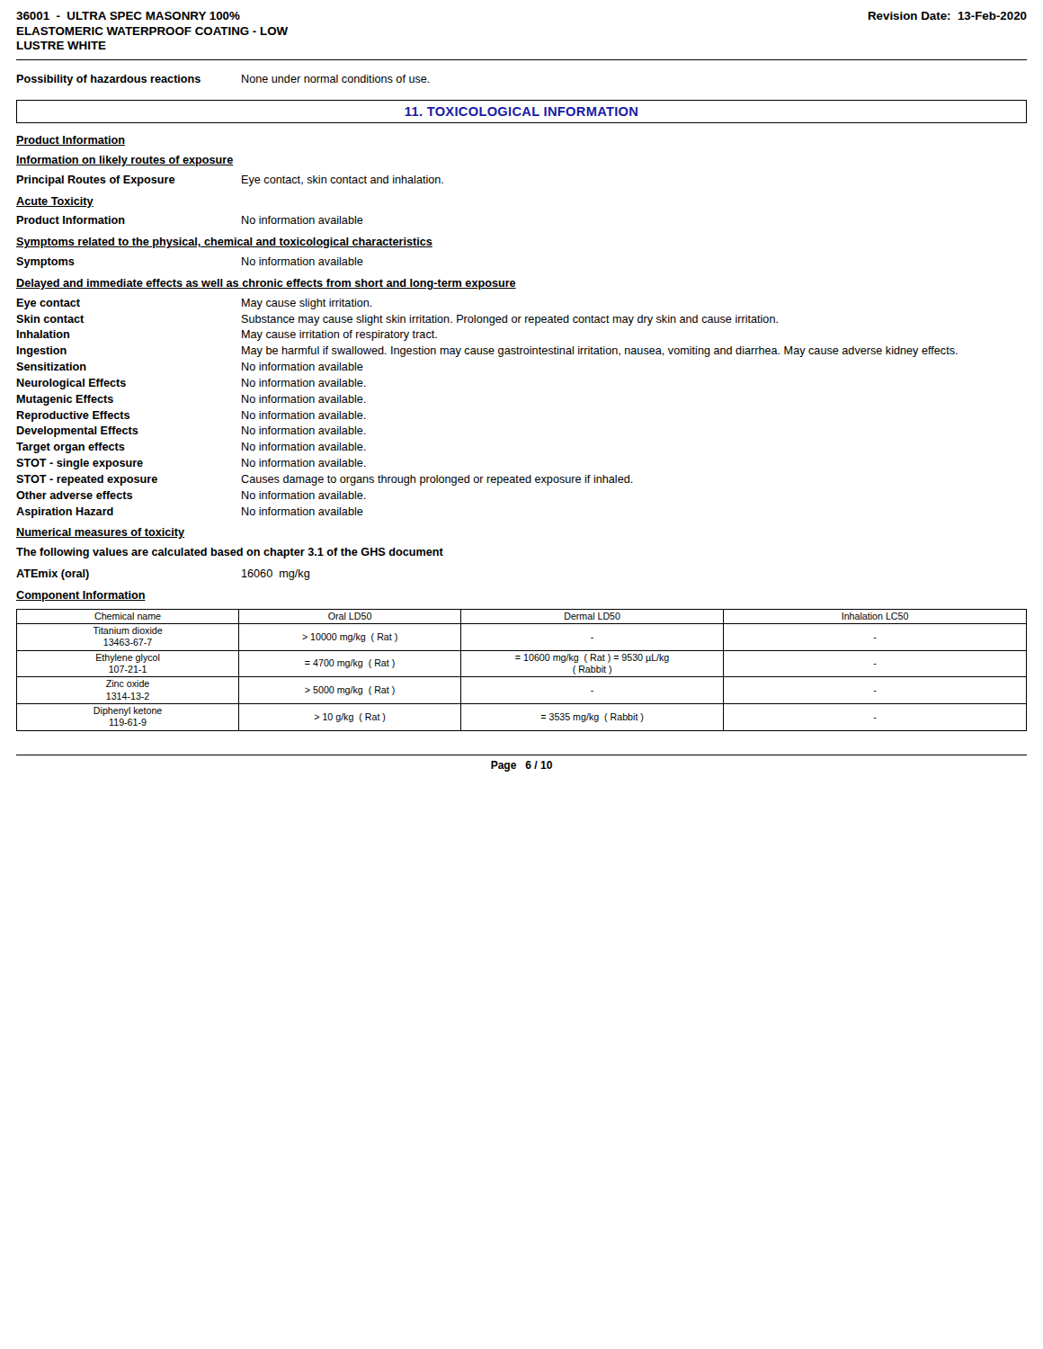36001 - ULTRA SPEC MASONRY 100%
ELASTOMERIC WATERPROOF COATING - LOW
LUSTRE WHITE
Revision Date: 13-Feb-2020
Possibility of hazardous reactions
None under normal conditions of use.
11. TOXICOLOGICAL INFORMATION
Product Information
Information on likely routes of exposure
Principal Routes of Exposure
Eye contact, skin contact and inhalation.
Acute Toxicity
Product Information
No information available
Symptoms related to the physical, chemical and toxicological characteristics
Symptoms
No information available
Delayed and immediate effects as well as chronic effects from short and long-term exposure
Eye contact
May cause slight irritation.
Skin contact
Substance may cause slight skin irritation. Prolonged or repeated contact may dry skin and cause irritation.
Inhalation
May cause irritation of respiratory tract.
Ingestion
May be harmful if swallowed. Ingestion may cause gastrointestinal irritation, nausea, vomiting and diarrhea. May cause adverse kidney effects.
Sensitization
No information available
Neurological Effects
No information available.
Mutagenic Effects
No information available.
Reproductive Effects
No information available.
Developmental Effects
No information available.
Target organ effects
No information available.
STOT - single exposure
No information available.
STOT - repeated exposure
Causes damage to organs through prolonged or repeated exposure if inhaled.
Other adverse effects
No information available.
Aspiration Hazard
No information available
Numerical measures of toxicity
The following values are calculated based on chapter 3.1 of the GHS document
ATEmix (oral)
16060 mg/kg
Component Information
| Chemical name | Oral LD50 | Dermal LD50 | Inhalation LC50 |
| --- | --- | --- | --- |
| Titanium dioxide 13463-67-7 | > 10000 mg/kg ( Rat ) | - | - |
| Ethylene glycol 107-21-1 | = 4700 mg/kg ( Rat ) | = 10600 mg/kg ( Rat ) = 9530 µL/kg ( Rabbit ) | - |
| Zinc oxide 1314-13-2 | > 5000 mg/kg ( Rat ) | - | - |
| Diphenyl ketone 119-61-9 | > 10 g/kg ( Rat ) | = 3535 mg/kg ( Rabbit ) | - |
Page 6 / 10